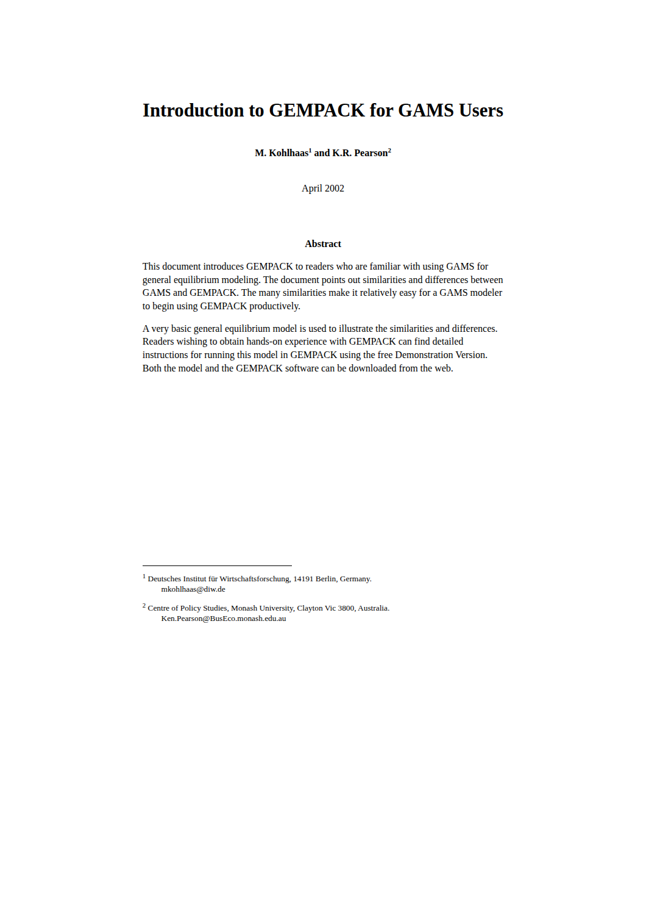Introduction to GEMPACK for GAMS Users
M. Kohlhaas1 and K.R. Pearson2
April 2002
Abstract
This document introduces GEMPACK to readers who are familiar with using GAMS for general equilibrium modeling. The document points out similarities and differences between GAMS and GEMPACK. The many similarities make it relatively easy for a GAMS modeler to begin using GEMPACK productively.
A very basic general equilibrium model is used to illustrate the similarities and differences. Readers wishing to obtain hands-on experience with GEMPACK can find detailed instructions for running this model in GEMPACK using the free Demonstration Version. Both the model and the GEMPACK software can be downloaded from the web.
1 Deutsches Institut für Wirtschaftsforschung, 14191 Berlin, Germany. mkohlhaas@diw.de
2 Centre of Policy Studies, Monash University, Clayton Vic 3800, Australia. Ken.Pearson@BusEco.monash.edu.au